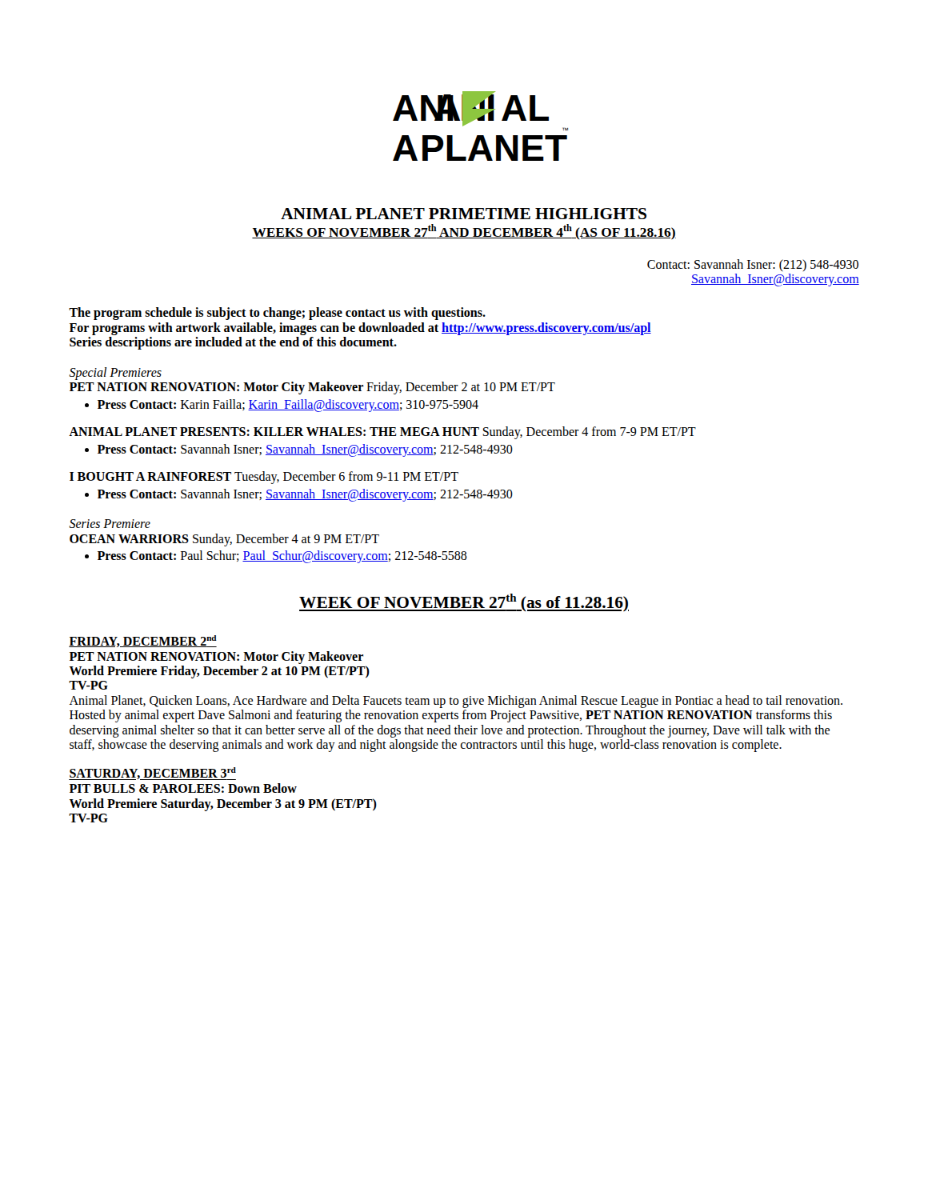ANI ANI AL A PLANET ™
ANIMAL PLANET PRIMETIME HIGHLIGHTS
WEEKS OF NOVEMBER 27th AND DECEMBER 4th (AS OF 11.28.16)
Contact: Savannah Isner: (212) 548-4930
Savannah_Isner@discovery.com
The program schedule is subject to change; please contact us with questions.
For programs with artwork available, images can be downloaded at http://www.press.discovery.com/us/apl
Series descriptions are included at the end of this document.
Special Premieres
PET NATION RENOVATION: Motor City Makeover Friday, December 2 at 10 PM ET/PT
Press Contact: Karin Failla; Karin_Failla@discovery.com; 310-975-5904
ANIMAL PLANET PRESENTS: KILLER WHALES: THE MEGA HUNT Sunday, December 4 from 7-9 PM ET/PT
Press Contact: Savannah Isner; Savannah_Isner@discovery.com; 212-548-4930
I BOUGHT A RAINFOREST Tuesday, December 6 from 9-11 PM ET/PT
Press Contact: Savannah Isner; Savannah_Isner@discovery.com; 212-548-4930
Series Premiere
OCEAN WARRIORS Sunday, December 4 at 9 PM ET/PT
Press Contact: Paul Schur; Paul_Schur@discovery.com; 212-548-5588
WEEK OF NOVEMBER 27th (as of 11.28.16)
FRIDAY, DECEMBER 2nd
PET NATION RENOVATION: Motor City Makeover
World Premiere Friday, December 2 at 10 PM (ET/PT)
TV-PG
Animal Planet, Quicken Loans, Ace Hardware and Delta Faucets team up to give Michigan Animal Rescue League in Pontiac a head to tail renovation. Hosted by animal expert Dave Salmoni and featuring the renovation experts from Project Pawsitive, PET NATION RENOVATION transforms this deserving animal shelter so that it can better serve all of the dogs that need their love and protection. Throughout the journey, Dave will talk with the staff, showcase the deserving animals and work day and night alongside the contractors until this huge, world-class renovation is complete.
SATURDAY, DECEMBER 3rd
PIT BULLS & PAROLEES: Down Below
World Premiere Saturday, December 3 at 9 PM (ET/PT)
TV-PG